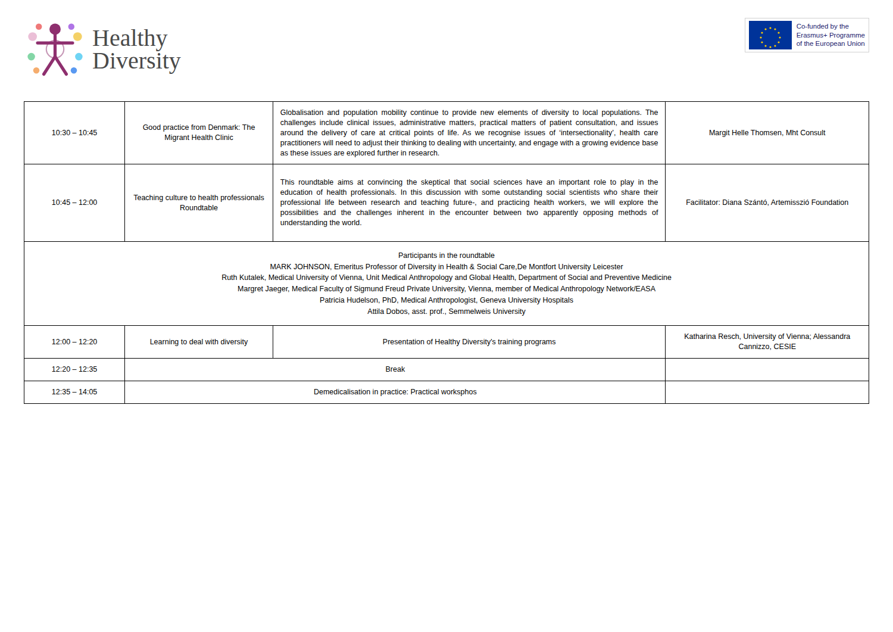Healthy Diversity
Co-funded by the
Erasmus+ Programme
of the European Union
| 10:30 – 10:45 | Good practice from Denmark: The Migrant Health Clinic | Globalisation and population mobility continue to provide new elements of diversity to local populations. The challenges include clinical issues, administrative matters, practical matters of patient consultation, and issues around the delivery of care at critical points of life. As we recognise issues of ‘intersectionality’, health care practitioners will need to adjust their thinking to dealing with uncertainty, and engage with a growing evidence base as these issues are explored further in research. | Margit Helle Thomsen, Mht Consult |
| 10:45 – 12:00 | Teaching culture to health professionals Roundtable | This roundtable aims at convincing the skeptical that social sciences have an important role to play in the education of health professionals. In this discussion with some outstanding social scientists who share their professional life between research and teaching future-, and practicing health workers, we will explore the possibilities and the challenges inherent in the encounter between two apparently opposing methods of understanding the world. | Facilitator: Diana Szántó, Artemisszió Foundation |
| Participants in the roundtable MARK JOHNSON, Emeritus Professor of Diversity in Health & Social Care,De Montfort University Leicester Ruth Kutalek, Medical University of Vienna, Unit Medical Anthropology and Global Health, Department of Social and Preventive Medicine Margret Jaeger, Medical Faculty of Sigmund Freud Private University, Vienna, member of Medical Anthropology Network/EASA Patricia Hudelson, PhD, Medical Anthropologist, Geneva University Hospitals Attila Dobos, asst. prof., Semmelweis University |
| 12:00 – 12:20 | Learning to deal with diversity | Presentation of Healthy Diversity's training programs | Katharina Resch, University of Vienna; Alessandra Cannizzo, CESIE |
| 12:20 – 12:35 | Break | |
| 12:35 – 14:05 | Demedicalisation in practice: Practical worksphos | |